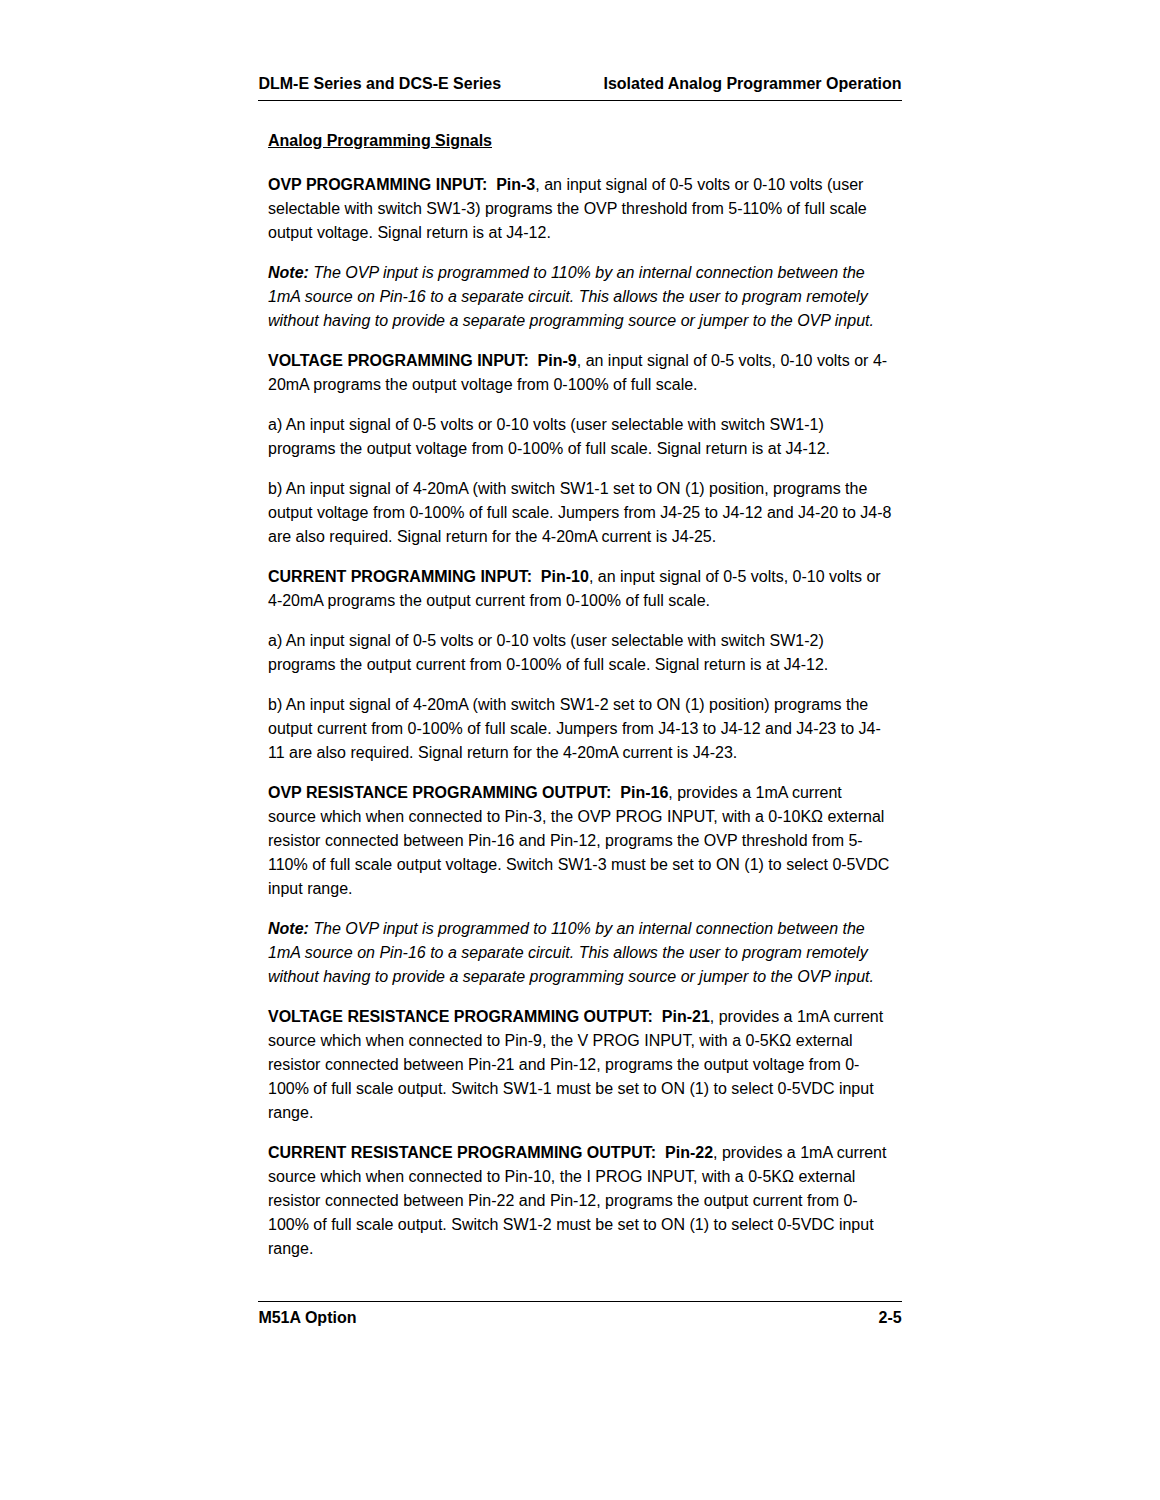DLM-E Series and DCS-E Series
Isolated Analog Programmer Operation
Analog Programming Signals
OVP PROGRAMMING INPUT: Pin-3, an input signal of 0-5 volts or 0-10 volts (user selectable with switch SW1-3) programs the OVP threshold from 5-110% of full scale output voltage. Signal return is at J4-12.
Note: The OVP input is programmed to 110% by an internal connection between the 1mA source on Pin-16 to a separate circuit. This allows the user to program remotely without having to provide a separate programming source or jumper to the OVP input.
VOLTAGE PROGRAMMING INPUT: Pin-9, an input signal of 0-5 volts, 0-10 volts or 4-20mA programs the output voltage from 0-100% of full scale.
a) An input signal of 0-5 volts or 0-10 volts (user selectable with switch SW1-1) programs the output voltage from 0-100% of full scale. Signal return is at J4-12.
b) An input signal of 4-20mA (with switch SW1-1 set to ON (1) position, programs the output voltage from 0-100% of full scale. Jumpers from J4-25 to J4-12 and J4-20 to J4-8 are also required. Signal return for the 4-20mA current is J4-25.
CURRENT PROGRAMMING INPUT: Pin-10, an input signal of 0-5 volts, 0-10 volts or 4-20mA programs the output current from 0-100% of full scale.
a) An input signal of 0-5 volts or 0-10 volts (user selectable with switch SW1-2) programs the output current from 0-100% of full scale. Signal return is at J4-12.
b) An input signal of 4-20mA (with switch SW1-2 set to ON (1) position) programs the output current from 0-100% of full scale. Jumpers from J4-13 to J4-12 and J4-23 to J4-11 are also required. Signal return for the 4-20mA current is J4-23.
OVP RESISTANCE PROGRAMMING OUTPUT: Pin-16, provides a 1mA current source which when connected to Pin-3, the OVP PROG INPUT, with a 0-10KΩ external resistor connected between Pin-16 and Pin-12, programs the OVP threshold from 5-110% of full scale output voltage. Switch SW1-3 must be set to ON (1) to select 0-5VDC input range.
Note: The OVP input is programmed to 110% by an internal connection between the 1mA source on Pin-16 to a separate circuit. This allows the user to program remotely without having to provide a separate programming source or jumper to the OVP input.
VOLTAGE RESISTANCE PROGRAMMING OUTPUT: Pin-21, provides a 1mA current source which when connected to Pin-9, the V PROG INPUT, with a 0-5KΩ external resistor connected between Pin-21 and Pin-12, programs the output voltage from 0-100% of full scale output. Switch SW1-1 must be set to ON (1) to select 0-5VDC input range.
CURRENT RESISTANCE PROGRAMMING OUTPUT: Pin-22, provides a 1mA current source which when connected to Pin-10, the I PROG INPUT, with a 0-5KΩ external resistor connected between Pin-22 and Pin-12, programs the output current from 0-100% of full scale output. Switch SW1-2 must be set to ON (1) to select 0-5VDC input range.
M51A Option
2-5